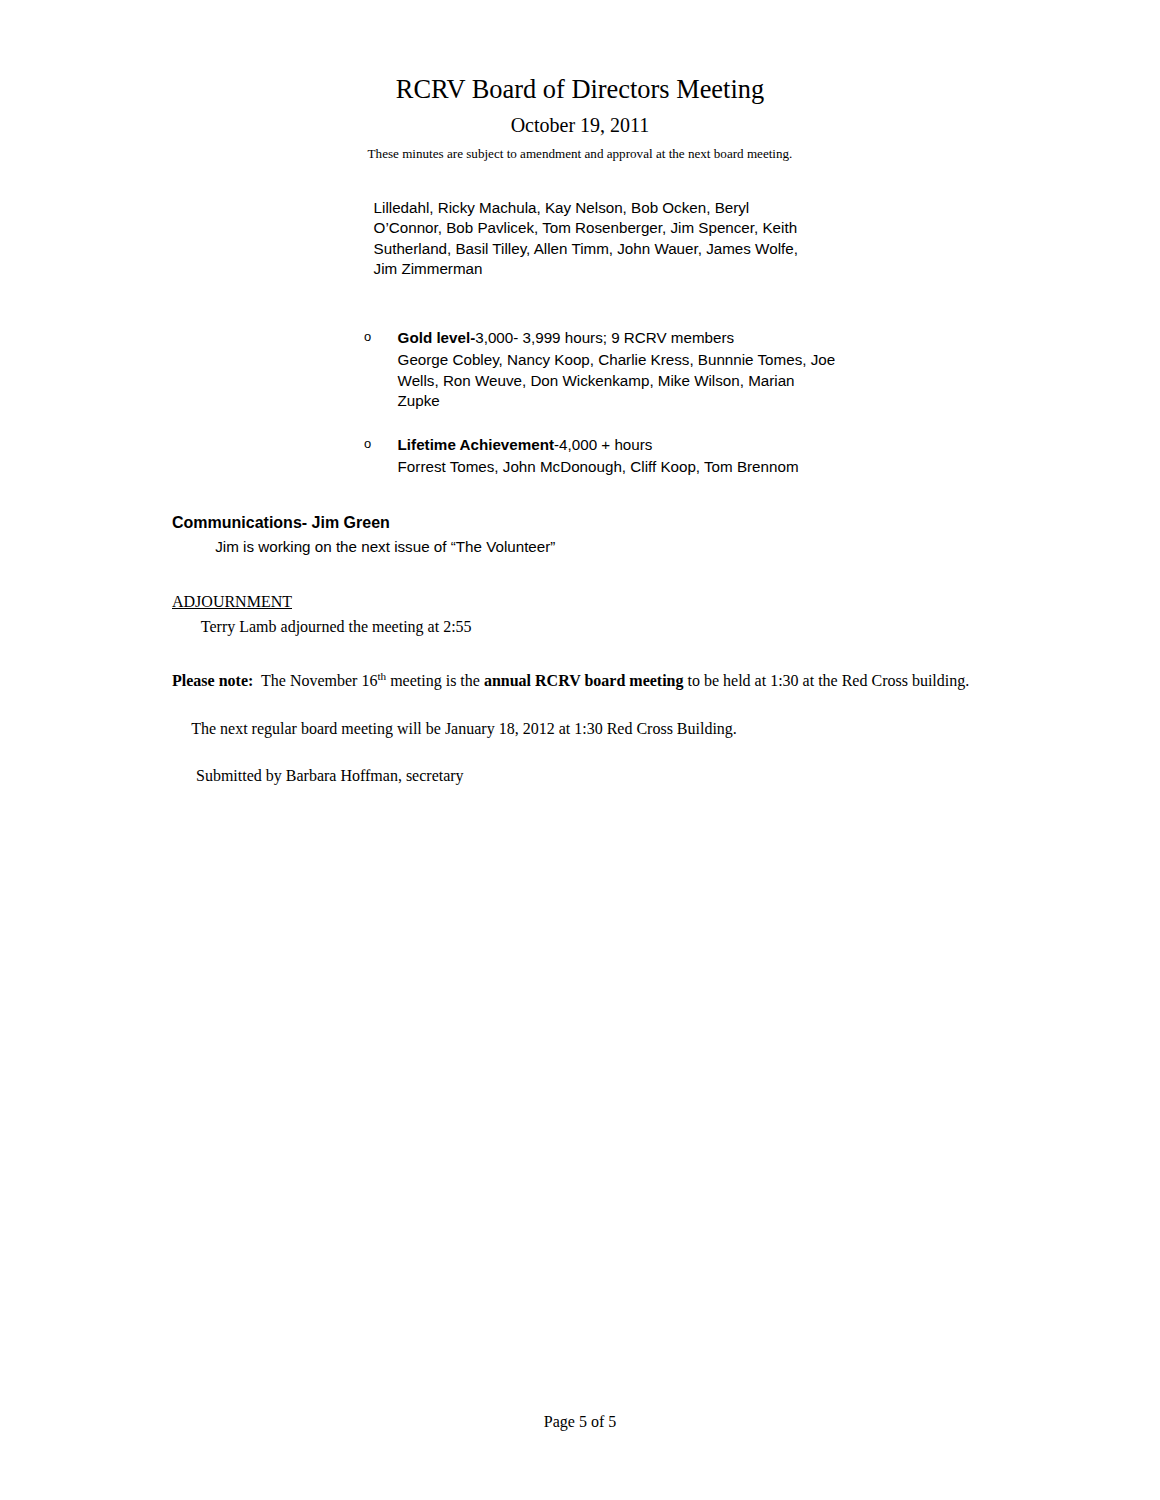RCRV Board of Directors Meeting
October 19, 2011
These minutes are subject to amendment and approval at the next board meeting.
Lilledahl, Ricky Machula, Kay Nelson, Bob Ocken, Beryl O’Connor, Bob Pavlicek, Tom Rosenberger, Jim Spencer, Keith Sutherland, Basil Tilley, Allen Timm, John Wauer, James Wolfe, Jim Zimmerman
Gold level-3,000- 3,999 hours; 9 RCRV members George Cobley, Nancy Koop, Charlie Kress, Bunnnie Tomes, Joe Wells, Ron Weuve, Don Wickenkamp, Mike Wilson, Marian Zupke
Lifetime Achievement-4,000 + hours Forrest Tomes, John McDonough, Cliff Koop, Tom Brennom
Communications- Jim Green
Jim is working on the next issue of “The Volunteer”
ADJOURNMENT
Terry Lamb adjourned the meeting at 2:55
Please note: The November 16th meeting is the annual RCRV board meeting to be held at 1:30 at the Red Cross building.
The next regular board meeting will be January 18, 2012 at 1:30 Red Cross Building.
Submitted by Barbara Hoffman, secretary
Page 5 of 5